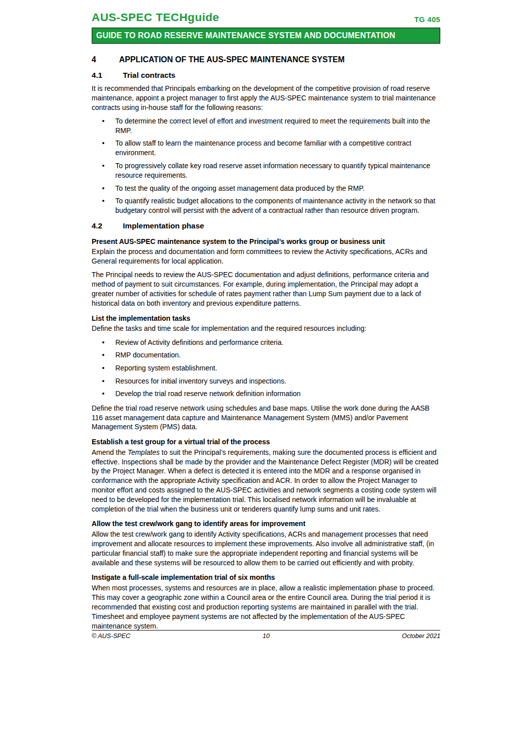AUS-SPEC TECHguide
TG 405
GUIDE TO ROAD RESERVE MAINTENANCE SYSTEM AND DOCUMENTATION
4 APPLICATION OF THE AUS-SPEC MAINTENANCE SYSTEM
4.1 Trial contracts
It is recommended that Principals embarking on the development of the competitive provision of road reserve maintenance, appoint a project manager to first apply the AUS-SPEC maintenance system to trial maintenance contracts using in-house staff for the following reasons:
To determine the correct level of effort and investment required to meet the requirements built into the RMP.
To allow staff to learn the maintenance process and become familiar with a competitive contract environment.
To progressively collate key road reserve asset information necessary to quantify typical maintenance resource requirements.
To test the quality of the ongoing asset management data produced by the RMP.
To quantify realistic budget allocations to the components of maintenance activity in the network so that budgetary control will persist with the advent of a contractual rather than resource driven program.
4.2 Implementation phase
Present AUS-SPEC maintenance system to the Principal’s works group or business unit
Explain the process and documentation and form committees to review the Activity specifications, ACRs and General requirements for local application.
The Principal needs to review the AUS-SPEC documentation and adjust definitions, performance criteria and method of payment to suit circumstances. For example, during implementation, the Principal may adopt a greater number of activities for schedule of rates payment rather than Lump Sum payment due to a lack of historical data on both inventory and previous expenditure patterns.
List the implementation tasks
Define the tasks and time scale for implementation and the required resources including:
Review of Activity definitions and performance criteria.
RMP documentation.
Reporting system establishment.
Resources for initial inventory surveys and inspections.
Develop the trial road reserve network definition information
Define the trial road reserve network using schedules and base maps. Utilise the work done during the AASB 116 asset management data capture and Maintenance Management System (MMS) and/or Pavement Management System (PMS) data.
Establish a test group for a virtual trial of the process
Amend the Templates to suit the Principal’s requirements, making sure the documented process is efficient and effective. Inspections shall be made by the provider and the Maintenance Defect Register (MDR) will be created by the Project Manager. When a defect is detected it is entered into the MDR and a response organised in conformance with the appropriate Activity specification and ACR. In order to allow the Project Manager to monitor effort and costs assigned to the AUS-SPEC activities and network segments a costing code system will need to be developed for the implementation trial. This localised network information will be invaluable at completion of the trial when the business unit or tenderers quantify lump sums and unit rates.
Allow the test crew/work gang to identify areas for improvement
Allow the test crew/work gang to identify Activity specifications, ACRs and management processes that need improvement and allocate resources to implement these improvements. Also involve all administrative staff, (in particular financial staff) to make sure the appropriate independent reporting and financial systems will be available and these systems will be resourced to allow them to be carried out efficiently and with probity.
Instigate a full-scale implementation trial of six months
When most processes, systems and resources are in place, allow a realistic implementation phase to proceed. This may cover a geographic zone within a Council area or the entire Council area. During the trial period it is recommended that existing cost and production reporting systems are maintained in parallel with the trial. Timesheet and employee payment systems are not affected by the implementation of the AUS-SPEC maintenance system.
© AUS-SPEC
10
October 2021